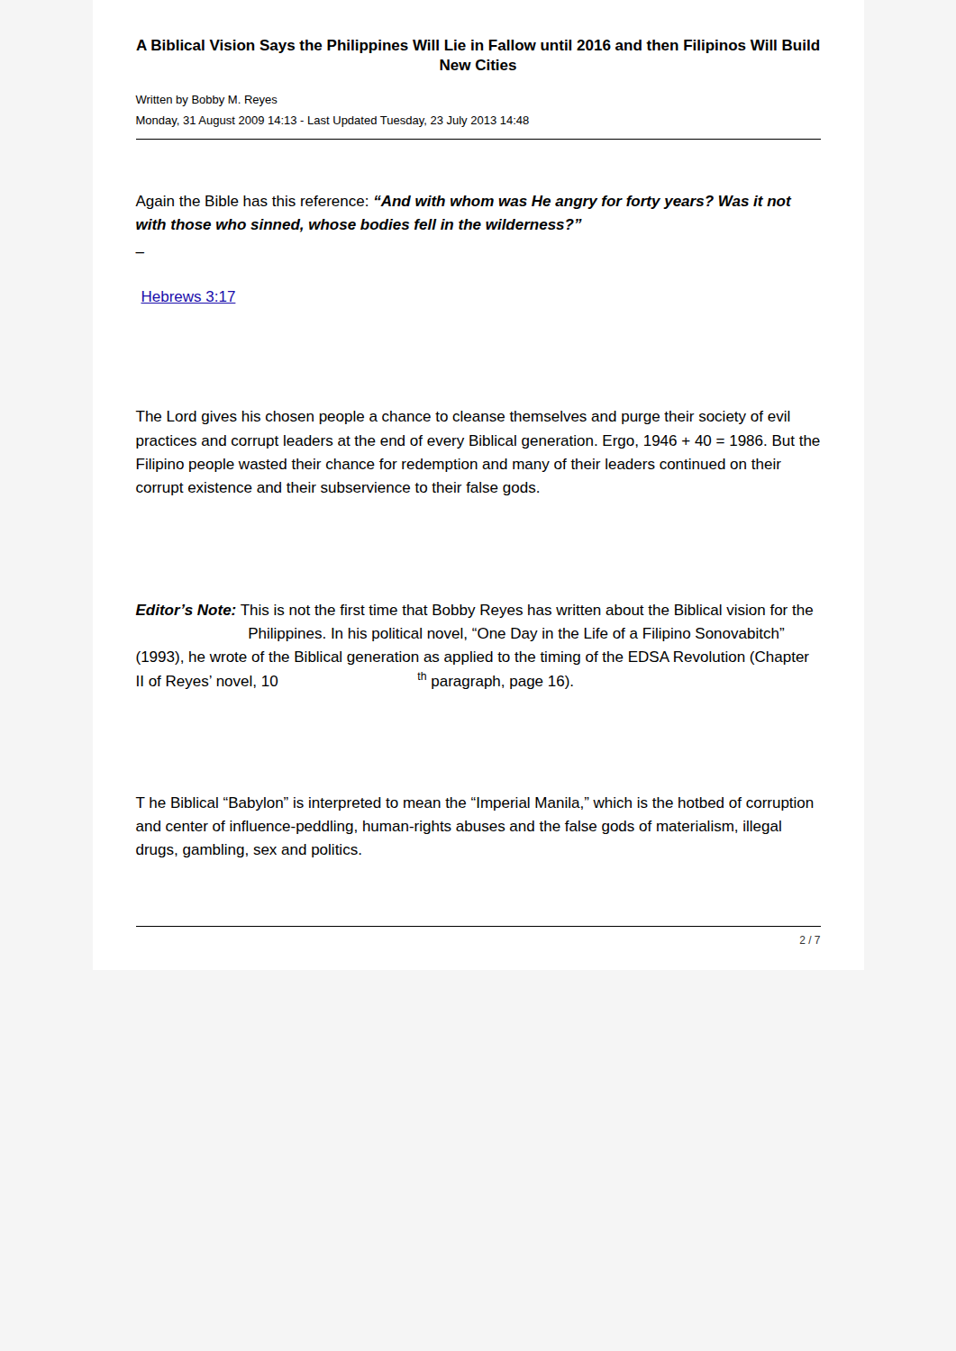A Biblical Vision Says the Philippines Will Lie in Fallow until 2016 and then Filipinos Will Build New Cities
Written by Bobby M. Reyes
Monday, 31 August 2009 14:13 - Last Updated Tuesday, 23 July 2013 14:48
Again the Bible has this reference: “And with whom was He angry for forty years? Was it not with those who sinned, whose bodies fell in the wilderness?”
–
Hebrews 3:17
The Lord gives his chosen people a chance to cleanse themselves and purge their society of evil practices and corrupt leaders at the end of every Biblical generation. Ergo, 1946 + 40 = 1986. But the Filipino people wasted their chance for redemption and many of their leaders continued on their corrupt existence and their subservience to their false gods.
Editor’s Note: This is not the first time that Bobby Reyes has written about the Biblical vision for the Philippines. In his political novel, “One Day in the Life of a Filipino Sonovabitch” (1993), he wrote of the Biblical generation as applied to the timing of the EDSA Revolution (Chapter II of Reyes’ novel, 10 th paragraph, page 16).
T he Biblical “Babylon” is interpreted to mean the “Imperial Manila,” which is the hotbed of corruption and center of influence-peddling, human-rights abuses and the false gods of materialism, illegal drugs, gambling, sex and politics.
2 / 7